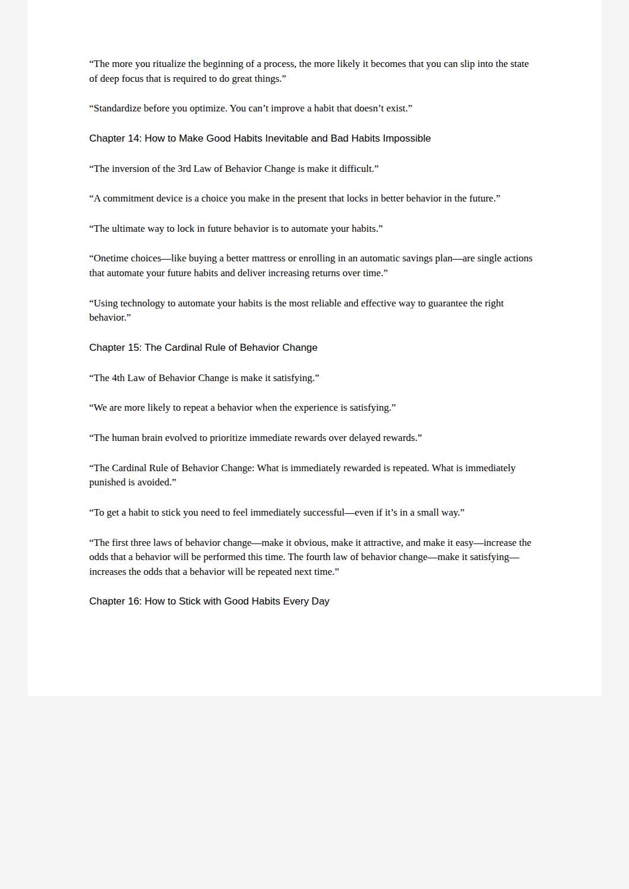“The more you ritualize the beginning of a process, the more likely it becomes that you can slip into the state of deep focus that is required to do great things.”
“Standardize before you optimize. You can’t improve a habit that doesn’t exist.”
Chapter 14: How to Make Good Habits Inevitable and Bad Habits Impossible
“The inversion of the 3rd Law of Behavior Change is make it difficult.”
“A commitment device is a choice you make in the present that locks in better behavior in the future.”
“The ultimate way to lock in future behavior is to automate your habits.”
“Onetime choices—like buying a better mattress or enrolling in an automatic savings plan—are single actions that automate your future habits and deliver increasing returns over time.”
“Using technology to automate your habits is the most reliable and effective way to guarantee the right behavior.”
Chapter 15: The Cardinal Rule of Behavior Change
“The 4th Law of Behavior Change is make it satisfying.”
“We are more likely to repeat a behavior when the experience is satisfying.”
“The human brain evolved to prioritize immediate rewards over delayed rewards.”
“The Cardinal Rule of Behavior Change: What is immediately rewarded is repeated. What is immediately punished is avoided.”
“To get a habit to stick you need to feel immediately successful—even if it’s in a small way.”
“The first three laws of behavior change—make it obvious, make it attractive, and make it easy—increase the odds that a behavior will be performed this time. The fourth law of behavior change—make it satisfying—increases the odds that a behavior will be repeated next time.”
Chapter 16: How to Stick with Good Habits Every Day